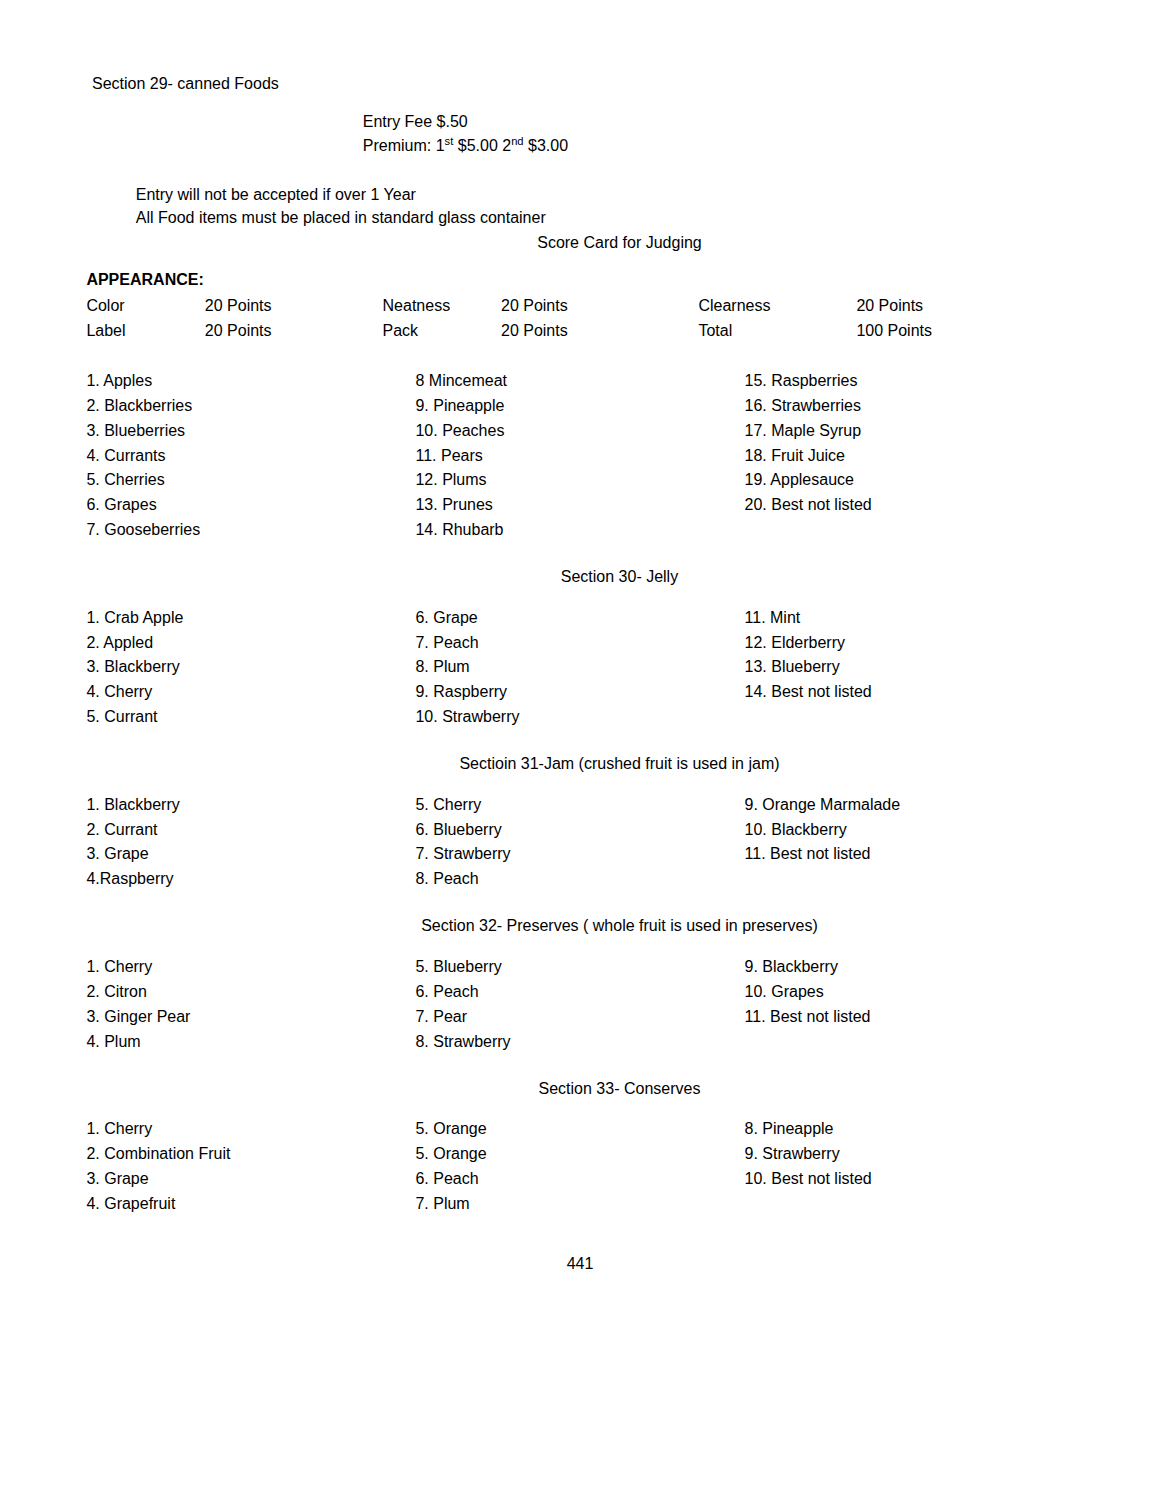Section 29- canned Foods
Entry Fee $.50
Premium: 1st $5.00 2nd $3.00
Entry will not be accepted if over 1 Year
All Food items must be placed in standard glass container
Score Card for Judging
APPEARANCE:
| Color | 20 Points | Neatness | 20 Points | Clearness | 20 Points |
| Label | 20 Points | Pack | 20 Points | Total | 100 Points |
| 1. Apples | 8 Mincemeat | 15. Raspberries |
| 2. Blackberries | 9. Pineapple | 16. Strawberries |
| 3. Blueberries | 10. Peaches | 17. Maple Syrup |
| 4. Currants | 11. Pears | 18. Fruit Juice |
| 5. Cherries | 12. Plums | 19. Applesauce |
| 6. Grapes | 13. Prunes | 20. Best not listed |
| 7. Gooseberries | 14. Rhubarb | |
Section 30- Jelly
| 1. Crab Apple | 6. Grape | 11. Mint |
| 2. Appled | 7. Peach | 12. Elderberry |
| 3. Blackberry | 8. Plum | 13. Blueberry |
| 4. Cherry | 9. Raspberry | 14. Best not listed |
| 5. Currant | 10. Strawberry | |
Sectioin 31-Jam (crushed fruit is used in jam)
| 1. Blackberry | 5. Cherry | 9. Orange Marmalade |
| 2. Currant | 6. Blueberry | 10. Blackberry |
| 3. Grape | 7. Strawberry | 11. Best not listed |
| 4.Raspberry | 8. Peach | |
Section 32- Preserves ( whole fruit is used in preserves)
| 1. Cherry | 5. Blueberry | 9. Blackberry |
| 2. Citron | 6. Peach | 10. Grapes |
| 3. Ginger Pear | 7. Pear | 11. Best not listed |
| 4. Plum | 8. Strawberry | |
Section 33- Conserves
| 1. Cherry | 5. Orange | 8. Pineapple |
| 2. Combination Fruit | 5. Orange | 9. Strawberry |
| 3. Grape | 6. Peach | 10. Best not listed |
| 4. Grapefruit | 7. Plum | |
441